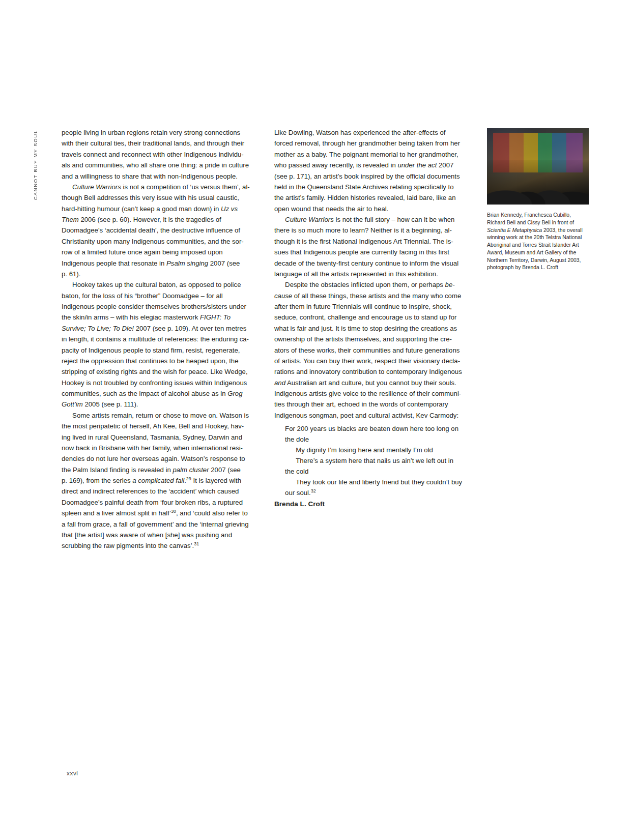Cannot buy my soul
people living in urban regions retain very strong connections with their cultural ties, their traditional lands, and through their travels connect and reconnect with other Indigenous individuals and communities, who all share one thing: a pride in culture and a willingness to share that with non-Indigenous people.
Culture Warriors is not a competition of ‘us versus them’, although Bell addresses this very issue with his usual caustic, hard-hitting humour (can’t keep a good man down) in Uz vs Them 2006 (see p. 60). However, it is the tragedies of Doomadgee’s ‘accidental death’, the destructive influence of Christianity upon many Indigenous communities, and the sorrow of a limited future once again being imposed upon Indigenous people that resonate in Psalm singing 2007 (see p. 61).
Hookey takes up the cultural baton, as opposed to police baton, for the loss of his “brother” Doomadgee – for all Indigenous people consider themselves brothers/sisters under the skin/in arms – with his elegiac masterwork FIGHT: To Survive; To Live; To Die! 2007 (see p. 109). At over ten metres in length, it contains a multitude of references: the enduring capacity of Indigenous people to stand firm, resist, regenerate, reject the oppression that continues to be heaped upon, the stripping of existing rights and the wish for peace. Like Wedge, Hookey is not troubled by confronting issues within Indigenous communities, such as the impact of alcohol abuse as in Grog Gott’im 2005 (see p. 111).
Some artists remain, return or chose to move on. Watson is the most peripatetic of herself, Ah Kee, Bell and Hookey, having lived in rural Queensland, Tasmania, Sydney, Darwin and now back in Brisbane with her family, when international residencies do not lure her overseas again. Watson’s response to the Palm Island finding is revealed in palm cluster 2007 (see p. 169), from the series a complicated fall.29 It is layered with direct and indirect references to the ‘accident’ which caused Doomadgee’s painful death from ‘four broken ribs, a ruptured spleen and a liver almost split in half’30, and ‘could also refer to a fall from grace, a fall of government’ and the ‘internal grieving that [the artist] was aware of when [she] was pushing and scrubbing the raw pigments into the canvas’.31
Like Dowling, Watson has experienced the after-effects of forced removal, through her grandmother being taken from her mother as a baby. The poignant memorial to her grandmother, who passed away recently, is revealed in under the act 2007 (see p. 171), an artist’s book inspired by the official documents held in the Queensland State Archives relating specifically to the artist’s family. Hidden histories revealed, laid bare, like an open wound that needs the air to heal.
Culture Warriors is not the full story – how can it be when there is so much more to learn? Neither is it a beginning, although it is the first National Indigenous Art Triennial. The issues that Indigenous people are currently facing in this first decade of the twenty-first century continue to inform the visual language of all the artists represented in this exhibition.
Despite the obstacles inflicted upon them, or perhaps because of all these things, these artists and the many who come after them in future Triennials will continue to inspire, shock, seduce, confront, challenge and encourage us to stand up for what is fair and just. It is time to stop desiring the creations as ownership of the artists themselves, and supporting the creators of these works, their communities and future generations of artists. You can buy their work, respect their visionary declarations and innovatory contribution to contemporary Indigenous and Australian art and culture, but you cannot buy their souls. Indigenous artists give voice to the resilience of their communities through their art, echoed in the words of contemporary Indigenous songman, poet and cultural activist, Kev Carmody:
For 200 years us blacks are beaten down here too long on the dole
My dignity I’m losing here and mentally I’m old
There’s a system here that nails us ain’t we left out in the cold
They took our life and liberty friend but they couldn’t buy our soul.32
Brenda L. Croft
Brian Kennedy, Franchesca Cubillo, Richard Bell and Cissy Bell in front of Scientia E Metaphysica 2003, the overall winning work at the 20th Telstra National Aboriginal and Torres Strait Islander Art Award, Museum and Art Gallery of the Northern Territory, Darwin, August 2003, photograph by Brenda L. Croft
xxvi